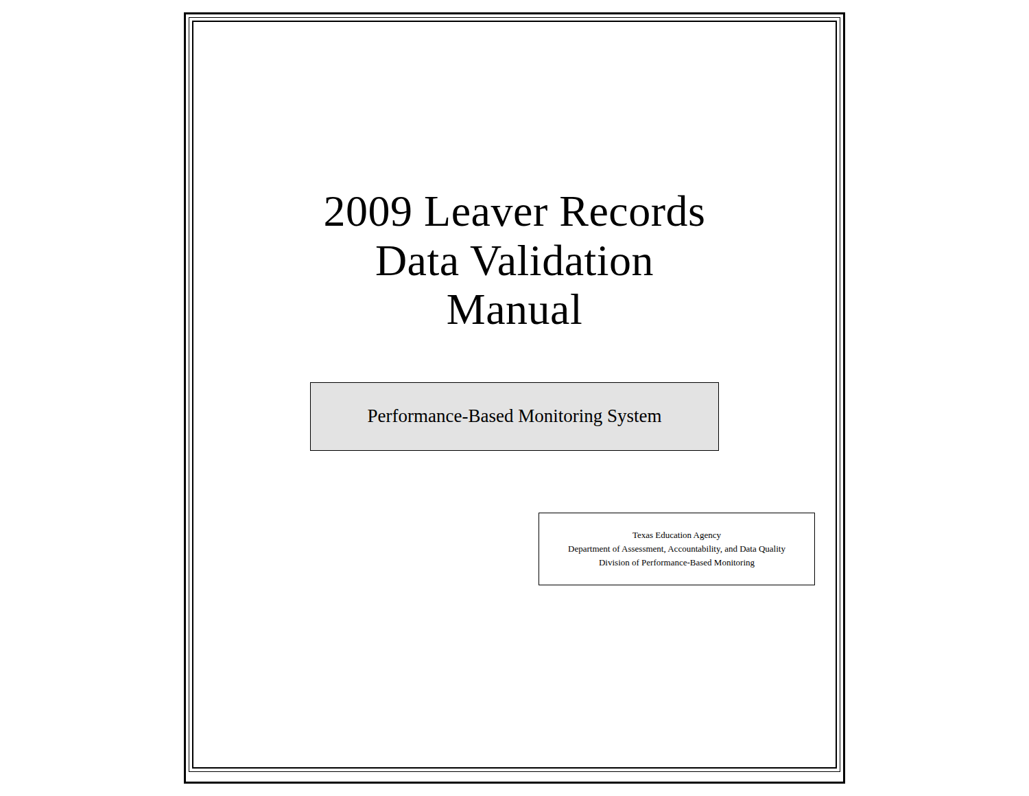2009 Leaver Records
Data Validation
Manual
Performance-Based Monitoring System
Texas Education Agency
Department of Assessment, Accountability, and Data Quality
Division of Performance-Based Monitoring